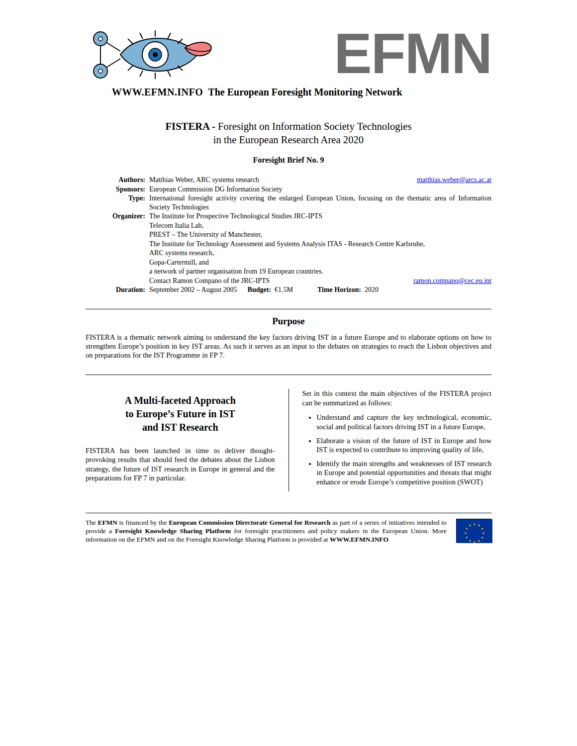EFMN
WWW.EFMN.INFO The European Foresight Monitoring Network
FISTERA - Foresight on Information Society Technologies
in the European Research Area 2020
Foresight Brief No. 9
| Authors: | Matthias Weber, ARC systems research matthias.weber@arcs.ac.at |
| Sponsors: | European Commission DG Information Society |
| Type: | International foresight activity covering the enlarged European Union, focusing on the thematic area of Information Society Technologies |
| Organizer: | The Institute for Prospective Technological Studies JRC-IPTS |
| | Telecom Italia Lab, |
| | PREST – The University of Manchester, |
| | The Institute for Technology Assessment and Systems Analysis ITAS - Research Centre Karlsruhe, |
| | ARC systems research, |
| | Gopa-Cartermill, and |
| | a network of partner organisation from 19 European countries. |
| | Contact Ramon Compano of the JRC-IPTS ramon.compano@cec.eu.int |
| Duration: | September 2002 – August 2005 Budget: €1.5M Time Horizon: 2020 |
Purpose
FISTERA is a thematic network aiming to understand the key factors driving IST in a future Europe and to elaborate options on how to strengthen Europe’s position in key IST areas. As such it serves as an input to the debates on strategies to reach the Lisbon objectives and on preparations for the IST Programme in FP 7.
A Multi-faceted Approach
to Europe’s Future in IST
and IST Research
FISTERA has been launched in time to deliver thought-provoking results that should feed the debates about the Lisbon strategy, the future of IST research in Europe in general and the preparations for FP 7 in particular.
Set in this context the main objectives of the FISTERA project can be summarized as follows:
Understand and capture the key technological, economic, social and political factors driving IST in a future Europe,
Elaborate a vision of the future of IST in Europe and how IST is expected to contribute to improving quality of life,
Identify the main strengths and weaknesses of IST research in Europe and potential opportunities and threats that might enhance or erode Europe’s competitive position (SWOT)
The EFMN is financed by the European Commission Directorate General for Research as part of a series of initiatives intended to provide a Foresight Knowledge Sharing Platform for foresight practitioners and policy makers in the European Union. More information on the EFMN and on the Foresight Knowledge Sharing Platform is provided at WWW.EFMN.INFO